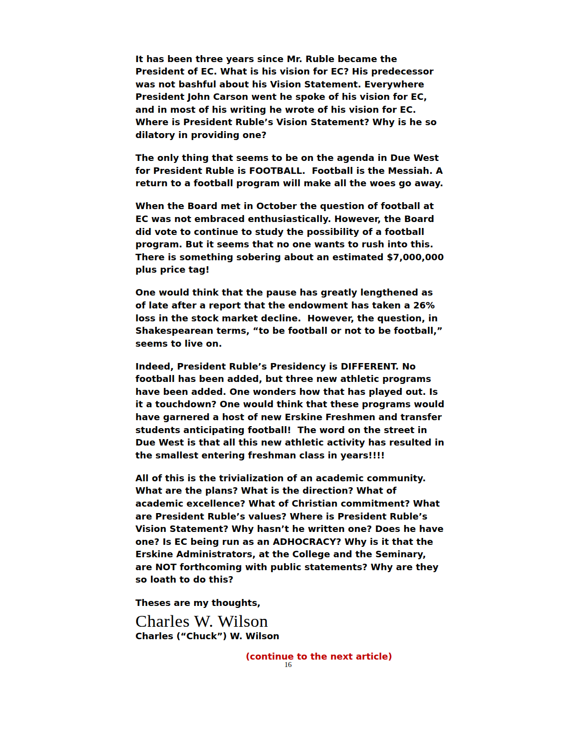It has been three years since Mr. Ruble became the President of EC. What is his vision for EC? His predecessor was not bashful about his Vision Statement. Everywhere President John Carson went he spoke of his vision for EC, and in most of his writing he wrote of his vision for EC. Where is President Ruble’s Vision Statement? Why is he so dilatory in providing one?
The only thing that seems to be on the agenda in Due West for President Ruble is FOOTBALL. Football is the Messiah. A return to a football program will make all the woes go away.
When the Board met in October the question of football at EC was not embraced enthusiastically. However, the Board did vote to continue to study the possibility of a football program. But it seems that no one wants to rush into this. There is something sobering about an estimated $7,000,000 plus price tag!
One would think that the pause has greatly lengthened as of late after a report that the endowment has taken a 26% loss in the stock market decline. However, the question, in Shakespearean terms, “to be football or not to be football,” seems to live on.
Indeed, President Ruble’s Presidency is DIFFERENT. No football has been added, but three new athletic programs have been added. One wonders how that has played out. Is it a touchdown? One would think that these programs would have garnered a host of new Erskine Freshmen and transfer students anticipating football! The word on the street in Due West is that all this new athletic activity has resulted in the smallest entering freshman class in years!!!!
All of this is the trivialization of an academic community. What are the plans? What is the direction? What of academic excellence? What of Christian commitment? What are President Ruble’s values? Where is President Ruble’s Vision Statement? Why hasn’t he written one? Does he have one? Is EC being run as an ADHOCRACY? Why is it that the Erskine Administrators, at the College and the Seminary, are NOT forthcoming with public statements? Why are they so loath to do this?
Theses are my thoughts,
Charles W. Wilson
Charles (“Chuck”) W. Wilson
(continue to the next article)
16